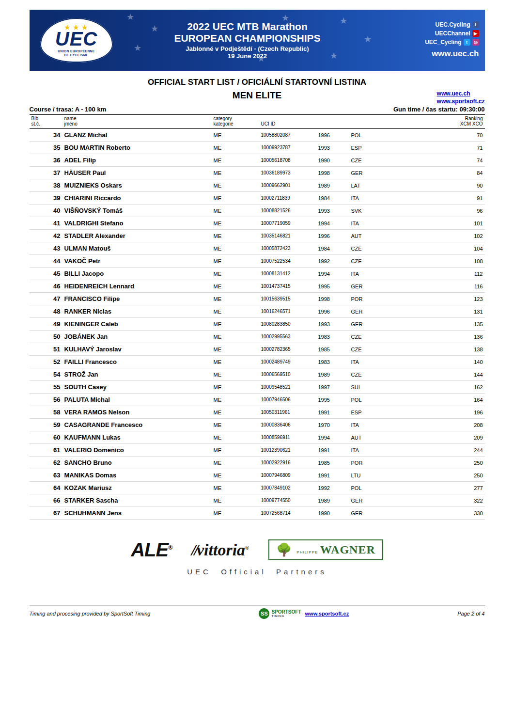★ ★ ★ ★ ★ ★ ★ ★
★ ★ ★
UEC
UNION EUROPÉENNE
DE CYCLISME
2022 UEC MTB Marathon
EUROPEAN CHAMPIONSHIPS
Jablonné v Podještědí - (Czech Republic)
19 June 2022
UEC.Cycling f
UECChannel▶
UEC_Cycling t◎
www.uec.ch
OFFICIAL START LIST / OFICIÁLNÍ STARTOVNÍ LISTINA
MEN ELITE
www.uec.ch
www.sportsoft.cz
Course / trasa: A - 100 km
Gun time / čas startu: 09:30:00
| Bib st.č. | name jméno | category kategorie | UCI ID | | | Ranking XCM XCO |
| --- | --- | --- | --- | --- | --- | --- |
| 34 | GLANZ Michal | ME | 10058802087 | 1996 | POL | 70 |
| 35 | BOU MARTIN Roberto | ME | 10009923787 | 1993 | ESP | 71 |
| 36 | ADEL Filip | ME | 10005618708 | 1990 | CZE | 74 |
| 37 | HÄUSER Paul | ME | 10036189973 | 1998 | GER | 84 |
| 38 | MUIZNIEKS Oskars | ME | 10009662901 | 1989 | LAT | 90 |
| 39 | CHIARINI Riccardo | ME | 10002711839 | 1984 | ITA | 91 |
| 40 | VIŠŇOVSKÝ Tomáš | ME | 10008821526 | 1993 | SVK | 96 |
| 41 | VALDRIGHI Stefano | ME | 10007719059 | 1994 | ITA | 101 |
| 42 | STADLER Alexander | ME | 10035146821 | 1996 | AUT | 102 |
| 43 | ULMAN Matouš | ME | 10005872423 | 1984 | CZE | 104 |
| 44 | VAKOČ Petr | ME | 10007522534 | 1992 | CZE | 108 |
| 45 | BILLI Jacopo | ME | 10008131412 | 1994 | ITA | 112 |
| 46 | HEIDENREICH Lennard | ME | 10014737415 | 1995 | GER | 116 |
| 47 | FRANCISCO Filipe | ME | 10015639515 | 1998 | POR | 123 |
| 48 | RANKER Niclas | ME | 10016246571 | 1996 | GER | 131 |
| 49 | KIENINGER Caleb | ME | 10080283850 | 1993 | GER | 135 |
| 50 | JOBÁNEK Jan | ME | 10002995563 | 1983 | CZE | 136 |
| 51 | KULHAVÝ Jaroslav | ME | 10002782365 | 1985 | CZE | 138 |
| 52 | FAILLI Francesco | ME | 10002489749 | 1983 | ITA | 140 |
| 54 | STROŽ Jan | ME | 10006569510 | 1989 | CZE | 144 |
| 55 | SOUTH Casey | ME | 10009548521 | 1997 | SUI | 162 |
| 56 | PALUTA Michal | ME | 10007946506 | 1995 | POL | 164 |
| 58 | VERA RAMOS Nelson | ME | 10050311961 | 1991 | ESP | 196 |
| 59 | CASAGRANDE Francesco | ME | 10000836406 | 1970 | ITA | 208 |
| 60 | KAUFMANN Lukas | ME | 10008596911 | 1994 | AUT | 209 |
| 61 | VALERIO Domenico | ME | 10012390621 | 1991 | ITA | 244 |
| 62 | SANCHO Bruno | ME | 10002922916 | 1985 | POR | 250 |
| 63 | MANIKAS Domas | ME | 10007946809 | 1991 | LTU | 250 |
| 64 | KOZAK Mariusz | ME | 10007849102 | 1992 | POL | 277 |
| 66 | STARKER Sascha | ME | 10009774550 | 1989 | GER | 322 |
| 67 | SCHUHMANN Jens | ME | 10072568714 | 1990 | GER | 330 |
ALE®
//vittoria®
🌳 PHILIPPE WAGNER
UEC Official Partners
Timing and procesing provided by SportSoft Timing
SS SPORTSOFTTIMING www.sportsoft.cz
Page 2 of 4